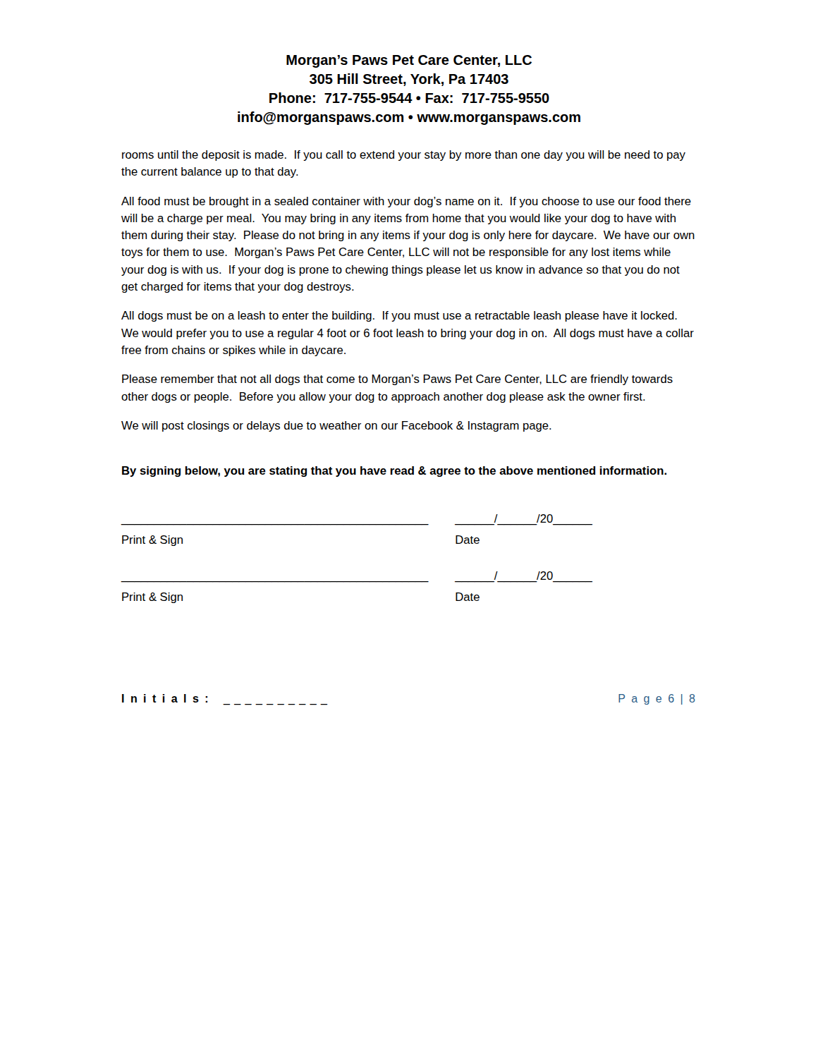Morgan’s Paws Pet Care Center, LLC 305 Hill Street, York, Pa 17403 Phone: 717-755-9544 • Fax: 717-755-9550 info@morganspaws.com • www.morganspaws.com
rooms until the deposit is made. If you call to extend your stay by more than one day you will be need to pay the current balance up to that day.
All food must be brought in a sealed container with your dog’s name on it. If you choose to use our food there will be a charge per meal. You may bring in any items from home that you would like your dog to have with them during their stay. Please do not bring in any items if your dog is only here for daycare. We have our own toys for them to use. Morgan’s Paws Pet Care Center, LLC will not be responsible for any lost items while your dog is with us. If your dog is prone to chewing things please let us know in advance so that you do not get charged for items that your dog destroys.
All dogs must be on a leash to enter the building. If you must use a retractable leash please have it locked. We would prefer you to use a regular 4 foot or 6 foot leash to bring your dog in on. All dogs must have a collar free from chains or spikes while in daycare.
Please remember that not all dogs that come to Morgan’s Paws Pet Care Center, LLC are friendly towards other dogs or people. Before you allow your dog to approach another dog please ask the owner first.
We will post closings or delays due to weather on our Facebook & Instagram page.
By signing below, you are stating that you have read & agree to the above mentioned information.
| _______________________________________________ Print & Sign | ______/______/20______ Date |
| _______________________________________________ Print & Sign | ______/______/20______ Date |
I n i t i a l s : _ _ _ _ _ _ _ _ _ _
P a g e 6 | 8